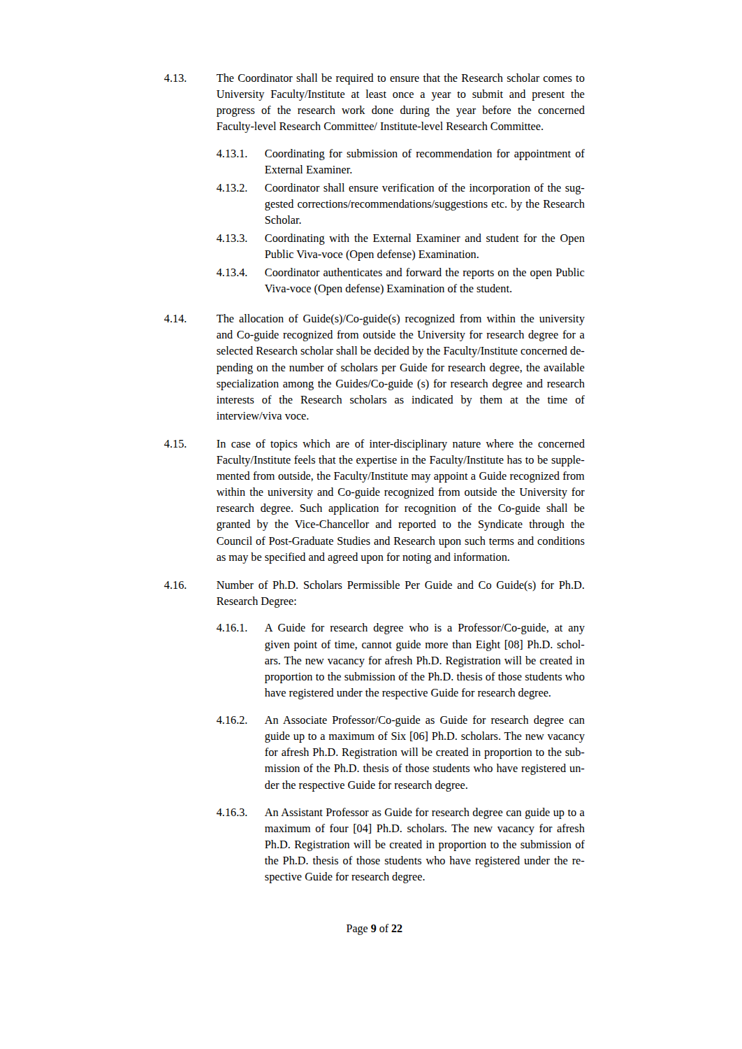4.13.
The Coordinator shall be required to ensure that the Research scholar comes to University Faculty/Institute at least once a year to submit and present the progress of the research work done during the year before the concerned Faculty-level Research Committee/ Institute-level Research Committee.
4.13.1.
Coordinating for submission of recommendation for appointment of External Examiner.
4.13.2.
Coordinator shall ensure verification of the incorporation of the suggested corrections/recommendations/suggestions etc. by the Research Scholar.
4.13.3.
Coordinating with the External Examiner and student for the Open Public Viva-voce (Open defense) Examination.
4.13.4.
Coordinator authenticates and forward the reports on the open Public Viva-voce (Open defense) Examination of the student.
4.14.
The allocation of Guide(s)/Co-guide(s) recognized from within the university and Co-guide recognized from outside the University for research degree for a selected Research scholar shall be decided by the Faculty/Institute concerned depending on the number of scholars per Guide for research degree, the available specialization among the Guides/Co-guide (s) for research degree and research interests of the Research scholars as indicated by them at the time of interview/viva voce.
4.15.
In case of topics which are of inter-disciplinary nature where the concerned Faculty/Institute feels that the expertise in the Faculty/Institute has to be supplemented from outside, the Faculty/Institute may appoint a Guide recognized from within the university and Co-guide recognized from outside the University for research degree. Such application for recognition of the Co-guide shall be granted by the Vice-Chancellor and reported to the Syndicate through the Council of Post-Graduate Studies and Research upon such terms and conditions as may be specified and agreed upon for noting and information.
4.16.
Number of Ph.D. Scholars Permissible Per Guide and Co Guide(s) for Ph.D. Research Degree:
4.16.1.
A Guide for research degree who is a Professor/Co-guide, at any given point of time, cannot guide more than Eight [08] Ph.D. scholars. The new vacancy for afresh Ph.D. Registration will be created in proportion to the submission of the Ph.D. thesis of those students who have registered under the respective Guide for research degree.
4.16.2.
An Associate Professor/Co-guide as Guide for research degree can guide up to a maximum of Six [06] Ph.D. scholars. The new vacancy for afresh Ph.D. Registration will be created in proportion to the submission of the Ph.D. thesis of those students who have registered under the respective Guide for research degree.
4.16.3.
An Assistant Professor as Guide for research degree can guide up to a maximum of four [04] Ph.D. scholars. The new vacancy for afresh Ph.D. Registration will be created in proportion to the submission of the Ph.D. thesis of those students who have registered under the respective Guide for research degree.
Page 9 of 22